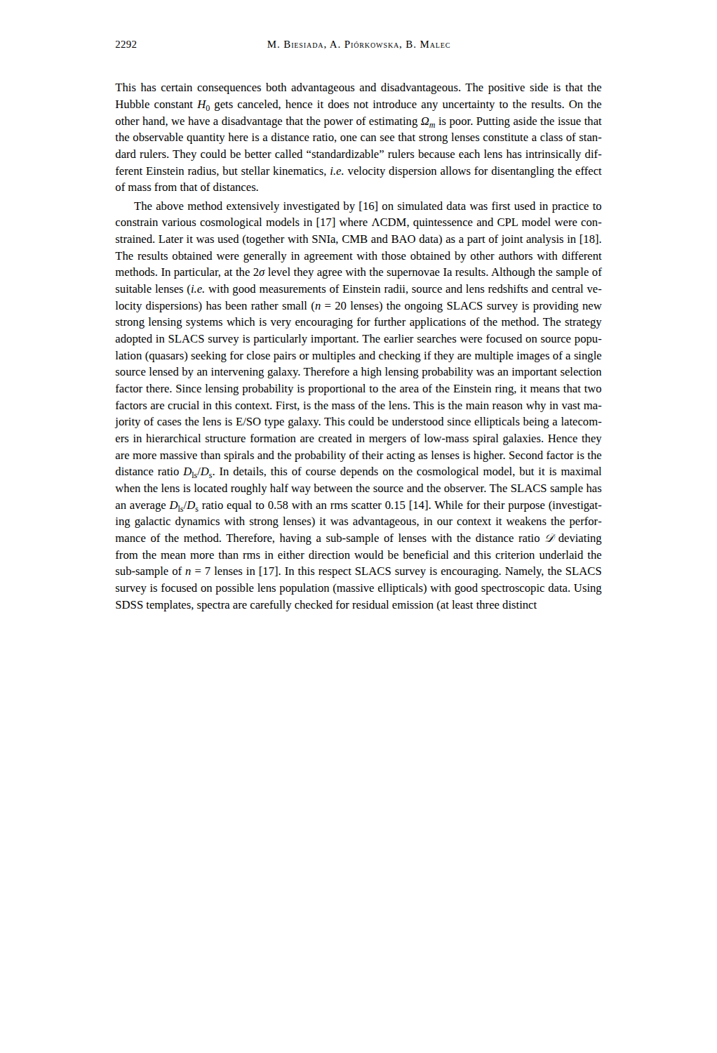2292 M. Biesiada, A. Piórkowska, B. Malec 2292
This has certain consequences both advantageous and disadvantageous. The positive side is that the Hubble constant H0 gets canceled, hence it does not introduce any uncertainty to the results. On the other hand, we have a disadvantage that the power of estimating Ωm is poor. Putting aside the issue that the observable quantity here is a distance ratio, one can see that strong lenses constitute a class of standard rulers. They could be better called “standardizable” rulers because each lens has intrinsically different Einstein radius, but stellar kinematics, i.e. velocity dispersion allows for disentangling the effect of mass from that of distances.
The above method extensively investigated by [16] on simulated data was first used in practice to constrain various cosmological models in [17] where ΛCDM, quintessence and CPL model were constrained. Later it was used (together with SNIa, CMB and BAO data) as a part of joint analysis in [18]. The results obtained were generally in agreement with those obtained by other authors with different methods. In particular, at the 2σ level they agree with the supernovae Ia results. Although the sample of suitable lenses (i.e. with good measurements of Einstein radii, source and lens redshifts and central velocity dispersions) has been rather small (n = 20 lenses) the ongoing SLACS survey is providing new strong lensing systems which is very encouraging for further applications of the method. The strategy adopted in SLACS survey is particularly important. The earlier searches were focused on source population (quasars) seeking for close pairs or multiples and checking if they are multiple images of a single source lensed by an intervening galaxy. Therefore a high lensing probability was an important selection factor there. Since lensing probability is proportional to the area of the Einstein ring, it means that two factors are crucial in this context. First, is the mass of the lens. This is the main reason why in vast majority of cases the lens is E/SO type galaxy. This could be understood since ellipticals being a latecomers in hierarchical structure formation are created in mergers of low-mass spiral galaxies. Hence they are more massive than spirals and the probability of their acting as lenses is higher. Second factor is the distance ratio Dls/Ds. In details, this of course depends on the cosmological model, but it is maximal when the lens is located roughly half way between the source and the observer. The SLACS sample has an average Dls/Ds ratio equal to 0.58 with an rms scatter 0.15 [14]. While for their purpose (investigating galactic dynamics with strong lenses) it was advantageous, in our context it weakens the performance of the method. Therefore, having a sub-sample of lenses with the distance ratio 𝒟 deviating from the mean more than rms in either direction would be beneficial and this criterion underlaid the sub-sample of n = 7 lenses in [17]. In this respect SLACS survey is encouraging. Namely, the SLACS survey is focused on possible lens population (massive ellipticals) with good spectroscopic data. Using SDSS templates, spectra are carefully checked for residual emission (at least three distinct